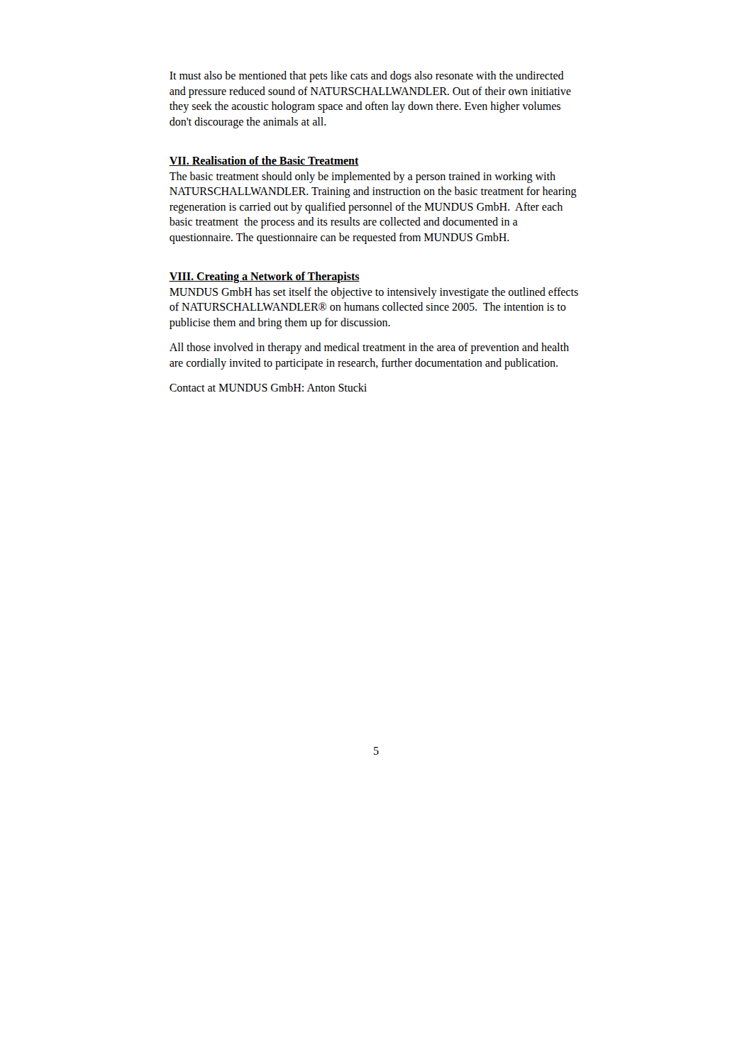It must also be mentioned that pets like cats and dogs also resonate with the undirected and pressure reduced sound of NATURSCHALLWANDLER. Out of their own initiative they seek the acoustic hologram space and often lay down there. Even higher volumes don't discourage the animals at all.
VII. Realisation of the Basic Treatment
The basic treatment should only be implemented by a person trained in working with NATURSCHALLWANDLER. Training and instruction on the basic treatment for hearing regeneration is carried out by qualified personnel of the MUNDUS GmbH. After each basic treatment the process and its results are collected and documented in a questionnaire. The questionnaire can be requested from MUNDUS GmbH.
VIII. Creating a Network of Therapists
MUNDUS GmbH has set itself the objective to intensively investigate the outlined effects of NATURSCHALLWANDLER® on humans collected since 2005. The intention is to publicise them and bring them up for discussion.
All those involved in therapy and medical treatment in the area of prevention and health are cordially invited to participate in research, further documentation and publication.
Contact at MUNDUS GmbH: Anton Stucki
5